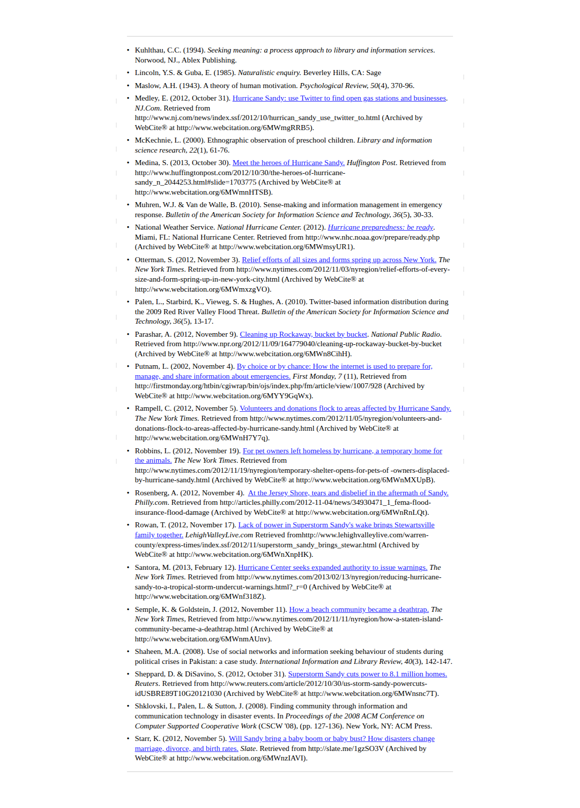Kuhlthau, C.C. (1994). Seeking meaning: a process approach to library and information services. Norwood, NJ., Ablex Publishing.
Lincoln, Y.S. & Guba, E. (1985). Naturalistic enquiry. Beverley Hills, CA: Sage
Maslow, A.H. (1943). A theory of human motivation. Psychological Review, 50(4), 370-96.
Medley, E. (2012, October 31). Hurricane Sandy: use Twitter to find open gas stations and businesses. NJ.Com. Retrieved from http://www.nj.com/news/index.ssf/2012/10/hurrican_sandy_use_twitter_to.html (Archived by WebCite® at http://www.webcitation.org/6MWmgRRB5).
McKechnie, L. (2000). Ethnographic observation of preschool children. Library and information science research, 22(1), 61-76.
Medina, S. (2013, October 30). Meet the heroes of Hurricane Sandy. Huffington Post. Retrieved from http://www.huffingtonpost.com/2012/10/30/the-heroes-of-hurricane-sandy_n_2044253.html#slide=1703775 (Archived by WebCite® at http://www.webcitation.org/6MWmnHTSB).
Muhren, W.J. & Van de Walle, B. (2010). Sense-making and information management in emergency response. Bulletin of the American Society for Information Science and Technology, 36(5), 30-33.
National Weather Service. National Hurricane Center. (2012). Hurricane preparedness: be ready. Miami, FL: National Hurricane Center. Retrieved from http://www.nhc.noaa.gov/prepare/ready.php (Archived by WebCite® at http://www.webcitation.org/6MWmsyUR1).
Otterman, S. (2012, November 3). Relief efforts of all sizes and forms spring up across New York. The New York Times. Retrieved from http://www.nytimes.com/2012/11/03/nyregion/relief-efforts-of-every-size-and-form-spring-up-in-new-york-city.html (Archived by WebCite® at http://www.webcitation.org/6MWmxzgVO).
Palen, L., Starbird, K., Vieweg, S. & Hughes, A. (2010). Twitter-based information distribution during the 2009 Red River Valley Flood Threat. Bulletin of the American Society for Information Science and Technology, 36(5), 13-17.
Parashar, A. (2012, November 9). Cleaning up Rockaway, bucket by bucket. National Public Radio. Retrieved from http://www.npr.org/2012/11/09/164779040/cleaning-up-rockaway-bucket-by-bucket (Archived by WebCite® at http://www.webcitation.org/6MWn8CihH).
Putnam, L. (2002, November 4). By choice or by chance: How the internet is used to prepare for, manage, and share information about emergencies. First Monday, 7 (11), Retrieved from http://firstmonday.org/htbin/cgiwrap/bin/ojs/index.php/fm/article/view/1007/928 (Archived by WebCite® at http://www.webcitation.org/6MYY9GqWx).
Rampell, C. (2012, November 5). Volunteers and donations flock to areas affected by Hurricane Sandy. The New York Times. Retrieved from http://www.nytimes.com/2012/11/05/nyregion/volunteers-and-donations-flock-to-areas-affected-by-hurricane-sandy.html (Archived by WebCite® at http://www.webcitation.org/6MWnH7Y7q).
Robbins, L. (2012, November 19). For pet owners left homeless by hurricane, a temporary home for the animals. The New York Times. Retrieved from http://www.nytimes.com/2012/11/19/nyregion/temporary-shelter-opens-for-pets-of -owners-displaced-by-hurricane-sandy.html (Archived by WebCite® at http://www.webcitation.org/6MWnMXUpB).
Rosenberg, A. (2012, November 4). At the Jersey Shore, tears and disbelief in the aftermath of Sandy. Philly.com. Retrieved from http://articles.philly.com/2012-11-04/news/34930471_1_fema-flood-insurance-flood-damage (Archived by WebCite® at http://www.webcitation.org/6MWnRnLQt).
Rowan, T. (2012, November 17). Lack of power in Superstorm Sandy's wake brings Stewartsville family together. LehighValleyLive.com Retrieved fromhttp://www.lehighvalleylive.com/warren-county/express-times/index.ssf/2012/11/superstorm_sandy_brings_stewar.html (Archived by WebCite® at http://www.webcitation.org/6MWnXnpHK).
Santora, M. (2013, February 12). Hurricane Center seeks expanded authority to issue warnings. The New York Times. Retrieved from http://www.nytimes.com/2013/02/13/nyregion/reducing-hurricane-sandy-to-a-tropical-storm-undercut-warnings.html?_r=0 (Archived by WebCite® at http://www.webcitation.org/6MWnf318Z).
Semple, K. & Goldstein, J. (2012, November 11). How a beach community became a deathtrap. The New York Times, Retrieved from http://www.nytimes.com/2012/11/11/nyregion/how-a-staten-island-community-became-a-deathtrap.html (Archived by WebCite® at http://www.webcitation.org/6MWnmAUnv).
Shaheen, M.A. (2008). Use of social networks and information seeking behaviour of students during political crises in Pakistan: a case study. International Information and Library Review, 40(3), 142-147.
Sheppard, D. & DiSavino, S. (2012, October 31). Superstorm Sandy cuts power to 8.1 million homes. Reuters. Retrieved from http://www.reuters.com/article/2012/10/30/us-storm-sandy-powercuts-idUSBRE89T10G20121030 (Archived by WebCite® at http://www.webcitation.org/6MWnsnc7T).
Shklovski, I., Palen, L. & Sutton, J. (2008). Finding community through information and communication technology in disaster events. In Proceedings of the 2008 ACM Conference on Computer Supported Cooperative Work (CSCW '08), (pp. 127-136). New York, NY: ACM Press.
Starr, K. (2012, November 5). Will Sandy bring a baby boom or baby bust? How disasters change marriage, divorce, and birth rates. Slate. Retrieved from http://slate.me/1gzSO3V (Archived by WebCite® at http://www.webcitation.org/6MWnzIAVI).